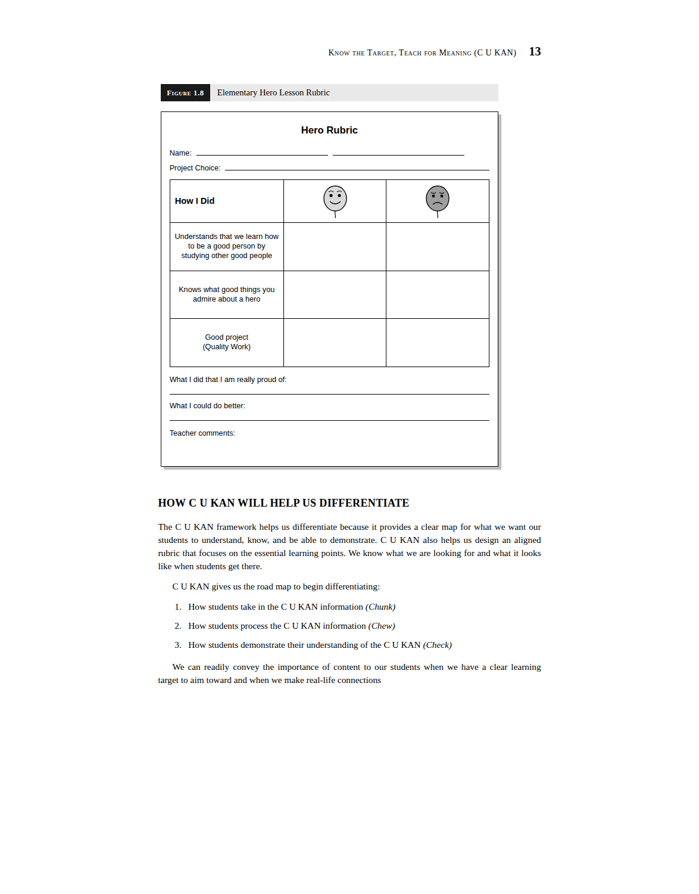Know the Target, Teach for Meaning (C U KAN) 13
Figure 1.8
Elementary Hero Lesson Rubric
Hero Rubric
Name:
Project Choice:
| How I Did | | |
| --- | --- | --- |
| Understands that we learn how to be a good person by studying other good people | | |
| Knows what good things you admire about a hero | | |
| Good project (Quality Work) | | |
What I did that I am really proud of:
What I could do better:
Teacher comments:
HOW C U KAN WILL HELP US DIFFERENTIATE
The C U KAN framework helps us differentiate because it provides a clear map for what we want our students to understand, know, and be able to demonstrate. C U KAN also helps us design an aligned rubric that focuses on the essential learning points. We know what we are looking for and what it looks like when students get there.
C U KAN gives us the road map to begin differentiating:
How students take in the C U KAN information (Chunk)
How students process the C U KAN information (Chew)
How students demonstrate their understanding of the C U KAN (Check)
We can readily convey the importance of content to our students when we have a clear learning target to aim toward and when we make real-life connections